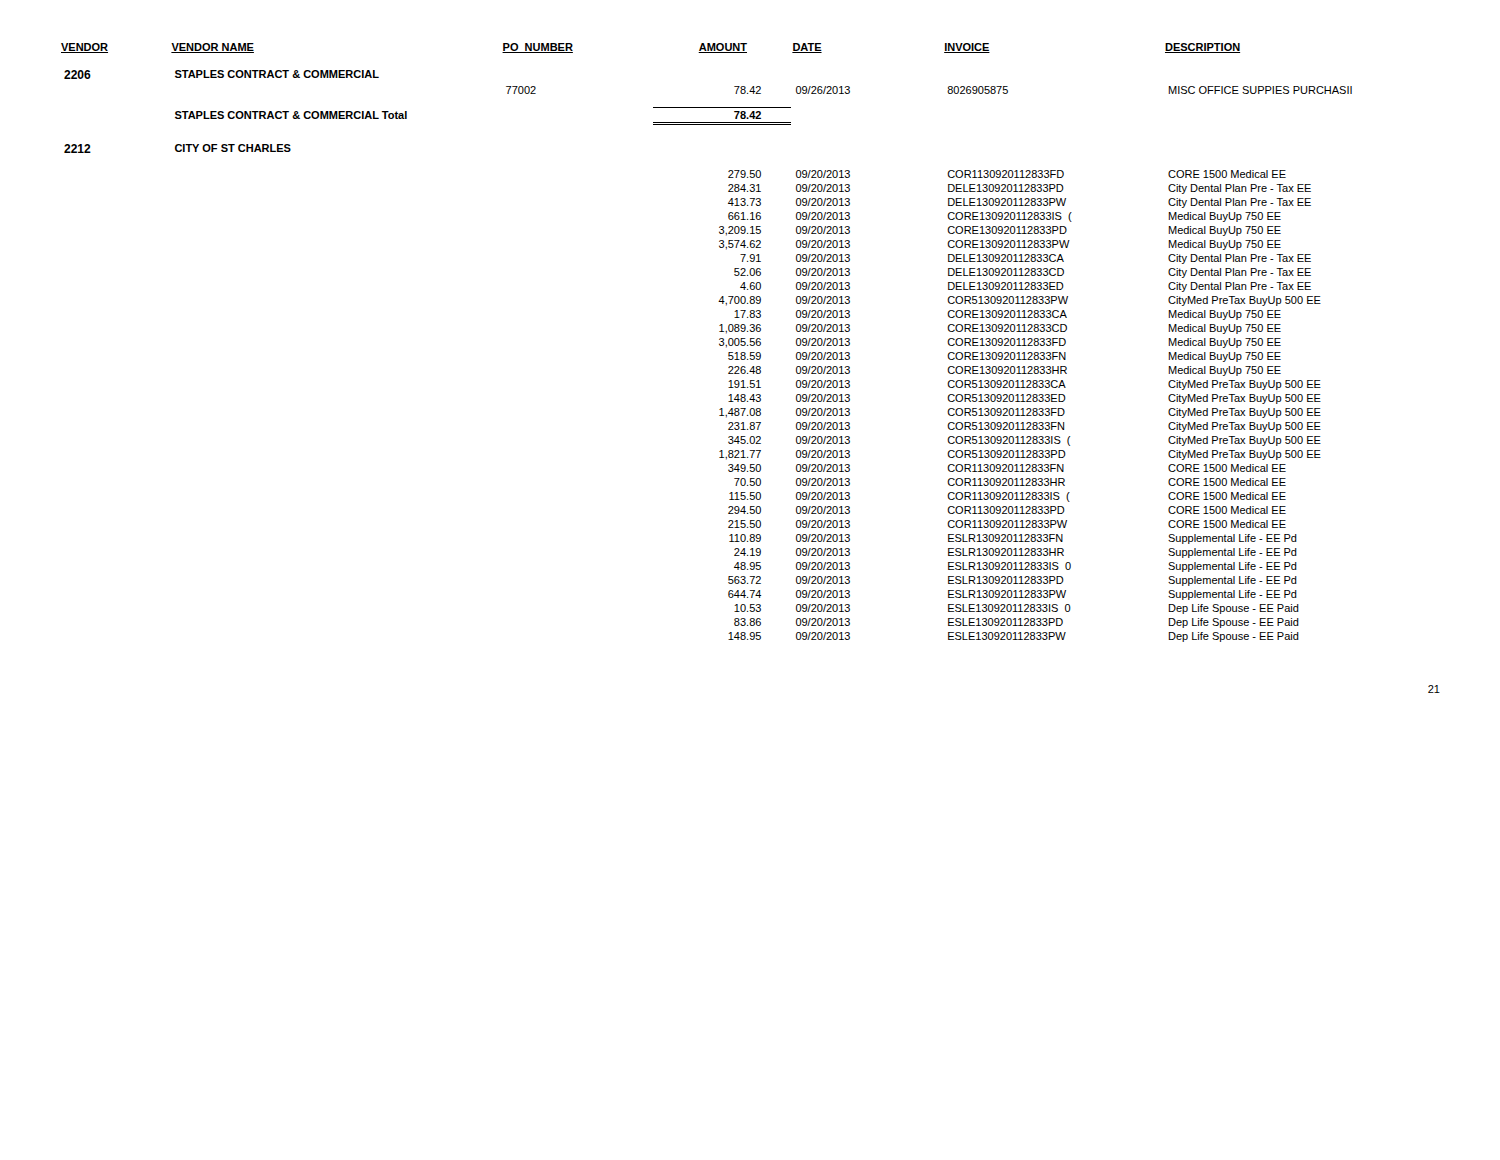| VENDOR | VENDOR NAME | PO_NUMBER | AMOUNT | DATE | INVOICE | DESCRIPTION |
| --- | --- | --- | --- | --- | --- | --- |
| 2206 | STAPLES CONTRACT & COMMERCIAL | | | | | |
| | | 77002 | 78.42 | 09/26/2013 | 8026905875 | MISC OFFICE SUPPIES PURCHASII |
| | STAPLES CONTRACT & COMMERCIAL Total | | 78.42 | | | |
| 2212 | CITY OF ST CHARLES | | | | | |
| | | | 279.50 | 09/20/2013 | COR1130920112833FD | CORE 1500 Medical EE |
| | | | 284.31 | 09/20/2013 | DELE130920112833PD | City Dental Plan Pre - Tax EE |
| | | | 413.73 | 09/20/2013 | DELE130920112833PW | City Dental Plan Pre - Tax EE |
| | | | 661.16 | 09/20/2013 | CORE130920112833IS ( | Medical BuyUp 750 EE |
| | | | 3,209.15 | 09/20/2013 | CORE130920112833PD | Medical BuyUp 750 EE |
| | | | 3,574.62 | 09/20/2013 | CORE130920112833PW | Medical BuyUp 750 EE |
| | | | 7.91 | 09/20/2013 | DELE130920112833CA | City Dental Plan Pre - Tax EE |
| | | | 52.06 | 09/20/2013 | DELE130920112833CD | City Dental Plan Pre - Tax EE |
| | | | 4.60 | 09/20/2013 | DELE130920112833ED | City Dental Plan Pre - Tax EE |
| | | | 4,700.89 | 09/20/2013 | COR5130920112833PW | CityMed PreTax BuyUp 500 EE |
| | | | 17.83 | 09/20/2013 | CORE130920112833CA | Medical BuyUp 750 EE |
| | | | 1,089.36 | 09/20/2013 | CORE130920112833CD | Medical BuyUp 750 EE |
| | | | 3,005.56 | 09/20/2013 | CORE130920112833FD | Medical BuyUp 750 EE |
| | | | 518.59 | 09/20/2013 | CORE130920112833FN | Medical BuyUp 750 EE |
| | | | 226.48 | 09/20/2013 | CORE130920112833HR | Medical BuyUp 750 EE |
| | | | 191.51 | 09/20/2013 | COR5130920112833CA | CityMed PreTax BuyUp 500 EE |
| | | | 148.43 | 09/20/2013 | COR5130920112833ED | CityMed PreTax BuyUp 500 EE |
| | | | 1,487.08 | 09/20/2013 | COR5130920112833FD | CityMed PreTax BuyUp 500 EE |
| | | | 231.87 | 09/20/2013 | COR5130920112833FN | CityMed PreTax BuyUp 500 EE |
| | | | 345.02 | 09/20/2013 | COR5130920112833IS ( | CityMed PreTax BuyUp 500 EE |
| | | | 1,821.77 | 09/20/2013 | COR5130920112833PD | CityMed PreTax BuyUp 500 EE |
| | | | 349.50 | 09/20/2013 | COR1130920112833FN | CORE 1500 Medical EE |
| | | | 70.50 | 09/20/2013 | COR1130920112833HR | CORE 1500 Medical EE |
| | | | 115.50 | 09/20/2013 | COR1130920112833IS ( | CORE 1500 Medical EE |
| | | | 294.50 | 09/20/2013 | COR1130920112833PD | CORE 1500 Medical EE |
| | | | 215.50 | 09/20/2013 | COR1130920112833PW | CORE 1500 Medical EE |
| | | | 110.89 | 09/20/2013 | ESLR130920112833FN | Supplemental Life - EE Pd |
| | | | 24.19 | 09/20/2013 | ESLR130920112833HR | Supplemental Life - EE Pd |
| | | | 48.95 | 09/20/2013 | ESLR130920112833IS 0 | Supplemental Life - EE Pd |
| | | | 563.72 | 09/20/2013 | ESLR130920112833PD | Supplemental Life - EE Pd |
| | | | 644.74 | 09/20/2013 | ESLR130920112833PW | Supplemental Life - EE Pd |
| | | | 10.53 | 09/20/2013 | ESLE130920112833IS 0 | Dep Life Spouse - EE Paid |
| | | | 83.86 | 09/20/2013 | ESLE130920112833PD | Dep Life Spouse - EE Paid |
| | | | 148.95 | 09/20/2013 | ESLE130920112833PW | Dep Life Spouse - EE Paid |
21